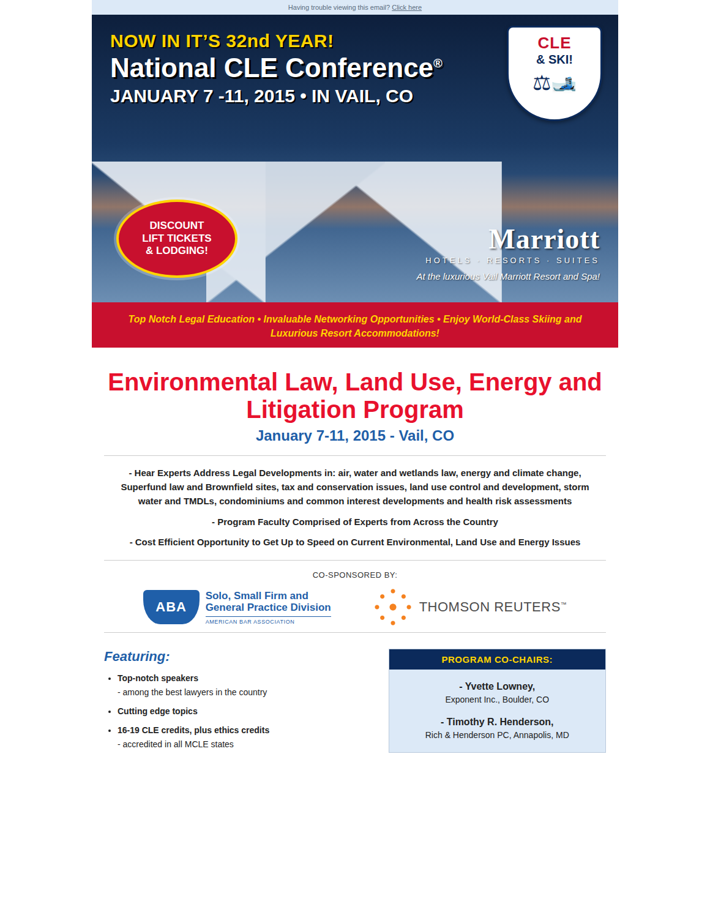Having trouble viewing this email? Click here
CLE & SKI! ⚖🎿
NOW IN IT’S 32nd YEAR!
National CLE Conference®
JANUARY 7 -11, 2015 • IN VAIL, CO
DISCOUNT
LIFT TICKETS
& LODGING!
Marriott
HOTELS · RESORTS · SUITES
At the luxurious Vail Marriott Resort and Spa!
Top Notch Legal Education • Invaluable Networking Opportunities • Enjoy World-Class Skiing and Luxurious Resort Accommodations!
Environmental Law, Land Use, Energy and Litigation Program
January 7-11, 2015 - Vail, CO
- Hear Experts Address Legal Developments in: air, water and wetlands law, energy and climate change, Superfund law and Brownfield sites, tax and conservation issues, land use control and development, storm water and TMDLs, condominiums and common interest developments and health risk assessments
- Program Faculty Comprised of Experts from Across the Country
- Cost Efficient Opportunity to Get Up to Speed on Current Environmental, Land Use and Energy Issues
CO-SPONSORED BY:
Solo, Small Firm and
General Practice Division
AMERICAN BAR ASSOCIATION
THOMSON REUTERS™
Featuring:
Top-notch speakers - among the best lawyers in the country
Cutting edge topics
16-19 CLE credits, plus ethics credits - accredited in all MCLE states
PROGRAM CO-CHAIRS:
- Yvette Lowney, Exponent Inc., Boulder, CO
- Timothy R. Henderson, Rich & Henderson PC, Annapolis, MD